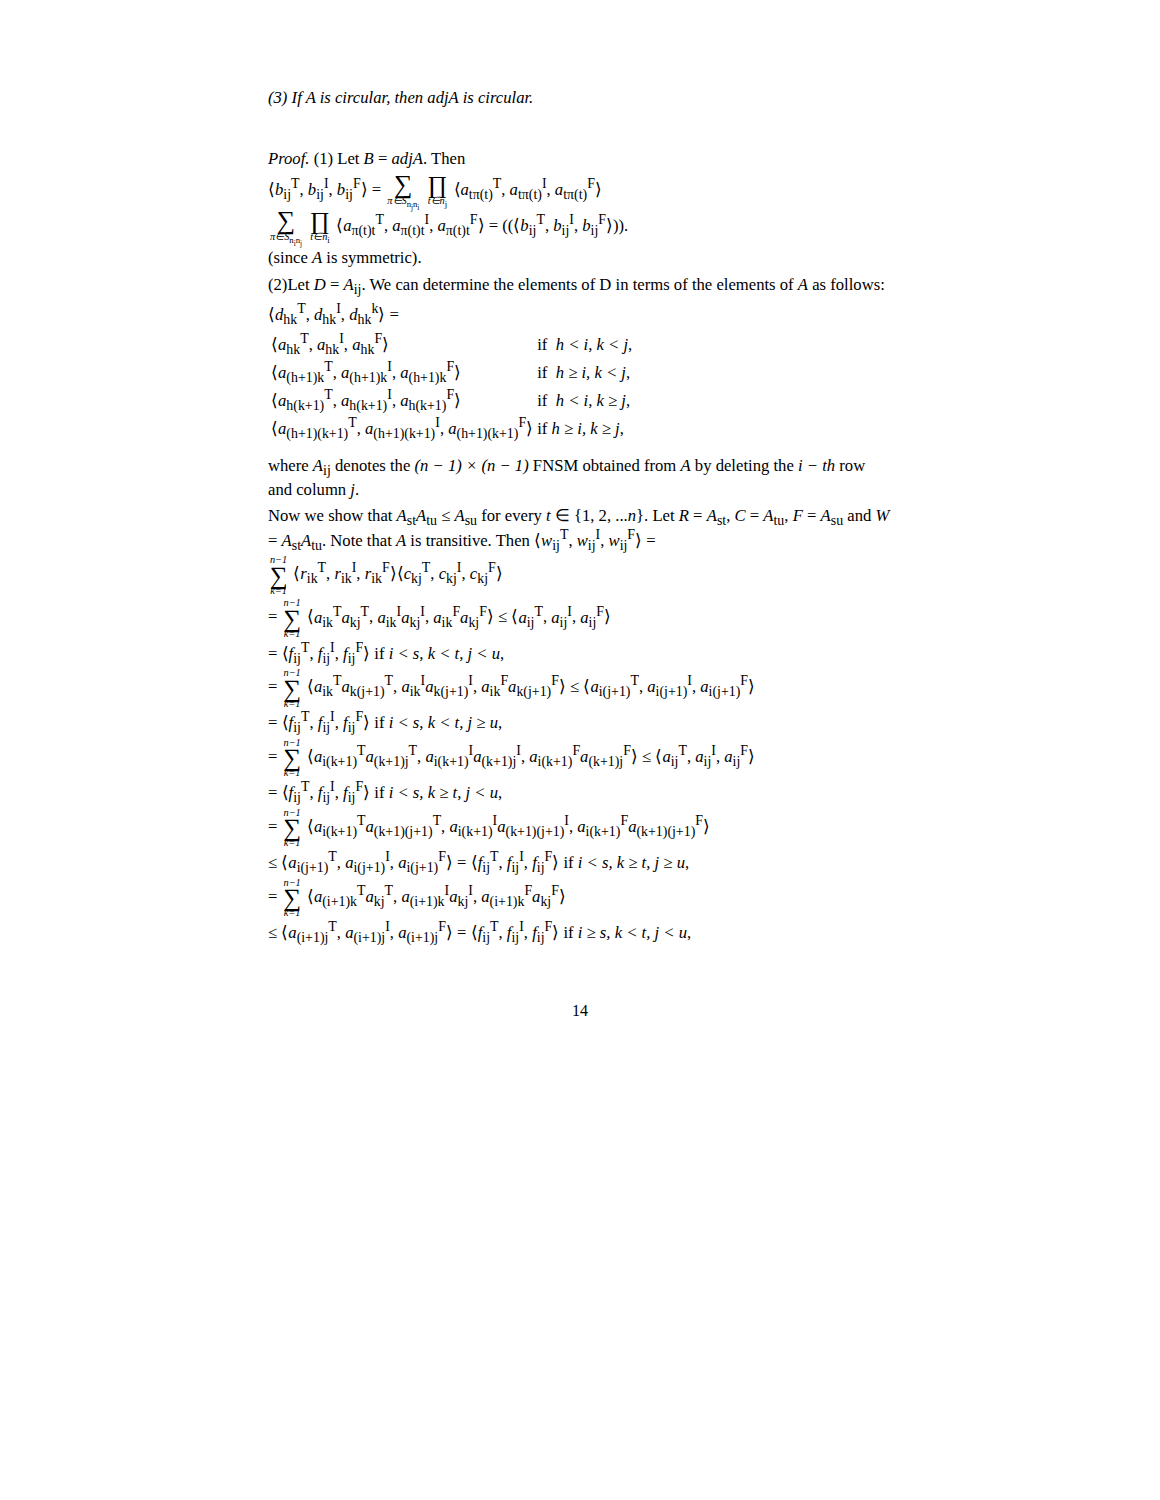(3) If A is circular, then adjA is circular.
Proof. (1) Let B = adjA. Then
⟨bijT, bijI, bijF⟩ = ∑π∈Snjni ∏t∈nj ⟨atπ(t)T, atπ(t)I, atπ(t)F⟩
∑π∈Sninj ∏t∈ni ⟨aπ(t)tT, aπ(t)tI, aπ(t)tF⟩ = ((⟨bijT, bijI, bijF⟩)).
(since A is symmetric).
(2)Let D = Aij. We can determine the elements of D in terms of the elements of A as follows:
⟨dhkT, dhkI, dhkk⟩ =
| ⟨ a hk T , a hk I , a hk F ⟩ | if h < i, k < j , |
| ⟨ a (h+1)k T , a (h+1)k I , a (h+1)k F ⟩ | if h ≥ i, k < j , |
| ⟨ a h(k+1) T , a h(k+1) I , a h(k+1) F ⟩ | if h < i, k ≥ j , |
| ⟨ a (h+1)(k+1) T , a (h+1)(k+1) I , a (h+1)(k+1) F ⟩ | if h ≥ i, k ≥ j , |
where Aij denotes the (n − 1) × (n − 1) FNSM obtained from A by deleting the i − th row and column j.
Now we show that AstAtu ≤ Asu for every t ∈ {1, 2, ...n}. Let R = Ast, C = Atu, F = Asu and W = AstAtu. Note that A is transitive. Then ⟨wijT, wijI, wijF⟩ =
n−1∑k=1 ⟨rikT, rikI, rikF⟩⟨ckjT, ckjI, ckjF⟩
= n−1∑k=1 ⟨aikTakjT, aikIakjI, aikFakjF⟩ ≤ ⟨aijT, aijI, aijF⟩
= ⟨fijT, fijI, fijF⟩ if i < s, k < t, j < u,
= n−1∑k=1 ⟨aikTak(j+1)T, aikIak(j+1)I, aikFak(j+1)F⟩ ≤ ⟨ai(j+1)T, ai(j+1)I, ai(j+1)F⟩
= ⟨fijT, fijI, fijF⟩ if i < s, k < t, j ≥ u,
= n−1∑k=1 ⟨ai(k+1)Ta(k+1)jT, ai(k+1)Ia(k+1)jI, ai(k+1)Fa(k+1)jF⟩ ≤ ⟨aijT, aijI, aijF⟩
= ⟨fijT, fijI, fijF⟩ if i < s, k ≥ t, j < u,
= n−1∑k=1 ⟨ai(k+1)Ta(k+1)(j+1)T, ai(k+1)Ia(k+1)(j+1)I, ai(k+1)Fa(k+1)(j+1)F⟩
≤ ⟨ai(j+1)T, ai(j+1)I, ai(j+1)F⟩ = ⟨fijT, fijI, fijF⟩ if i < s, k ≥ t, j ≥ u,
= n−1∑k=1 ⟨a(i+1)kTakjT, a(i+1)kIakjI, a(i+1)kFakjF⟩
≤ ⟨a(i+1)jT, a(i+1)jI, a(i+1)jF⟩ = ⟨fijT, fijI, fijF⟩ if i ≥ s, k < t, j < u,
14